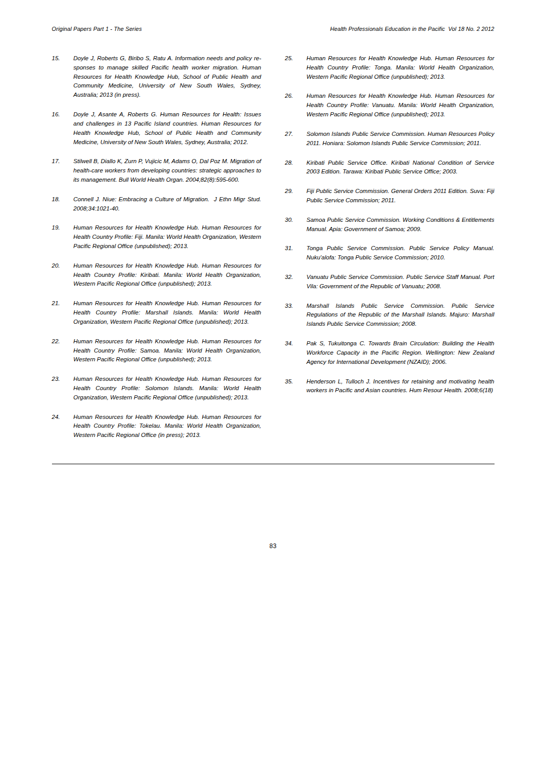Original Papers Part 1 - The Series
Health Professionals Education in the Pacific Vol 18 No. 2 2012
15. Doyle J, Roberts G, Biribo S, Ratu A. Information needs and policy responses to manage skilled Pacific health worker migration. Human Resources for Health Knowledge Hub, School of Public Health and Community Medicine, University of New South Wales, Sydney, Australia; 2013 (in press).
16. Doyle J, Asante A, Roberts G. Human Resources for Health: Issues and challenges in 13 Pacific Island countries. Human Resources for Health Knowledge Hub, School of Public Health and Community Medicine, University of New South Wales, Sydney, Australia; 2012.
17. Stilwell B, Diallo K, Zurn P, Vujicic M, Adams O, Dal Poz M. Migration of health-care workers from developing countries: strategic approaches to its management. Bull World Health Organ. 2004;82(8):595-600.
18. Connell J. Niue: Embracing a Culture of Migration. J Ethn Migr Stud. 2008;34:1021-40.
19. Human Resources for Health Knowledge Hub. Human Resources for Health Country Profile: Fiji. Manila: World Health Organization, Western Pacific Regional Office (unpublished); 2013.
20. Human Resources for Health Knowledge Hub. Human Resources for Health Country Profile: Kiribati. Manila: World Health Organization, Western Pacific Regional Office (unpublished); 2013.
21. Human Resources for Health Knowledge Hub. Human Resources for Health Country Profile: Marshall Islands. Manila: World Health Organization, Western Pacific Regional Office (unpublished); 2013.
22. Human Resources for Health Knowledge Hub. Human Resources for Health Country Profile: Samoa. Manila: World Health Organization, Western Pacific Regional Office (unpublished); 2013.
23. Human Resources for Health Knowledge Hub. Human Resources for Health Country Profile: Solomon Islands. Manila: World Health Organization, Western Pacific Regional Office (unpublished); 2013.
24. Human Resources for Health Knowledge Hub. Human Resources for Health Country Profile: Tokelau. Manila: World Health Organization, Western Pacific Regional Office (in press); 2013.
25. Human Resources for Health Knowledge Hub. Human Resources for Health Country Profile: Tonga. Manila: World Health Organization, Western Pacific Regional Office (unpublished); 2013.
26. Human Resources for Health Knowledge Hub. Human Resources for Health Country Profile: Vanuatu. Manila: World Health Organization, Western Pacific Regional Office (unpublished); 2013.
27. Solomon Islands Public Service Commission. Human Resources Policy 2011. Honiara: Solomon Islands Public Service Commission; 2011.
28. Kiribati Public Service Office. Kiribati National Condition of Service 2003 Edition. Tarawa: Kiribati Public Service Office; 2003.
29. Fiji Public Service Commission. General Orders 2011 Edition. Suva: Fiji Public Service Commission; 2011.
30. Samoa Public Service Commission. Working Conditions & Entitlements Manual. Apia: Government of Samoa; 2009.
31. Tonga Public Service Commission. Public Service Policy Manual. Nuku'alofa: Tonga Public Service Commission; 2010.
32. Vanuatu Public Service Commission. Public Service Staff Manual. Port Vila: Government of the Republic of Vanuatu; 2008.
33. Marshall Islands Public Service Commission. Public Service Regulations of the Republic of the Marshall Islands. Majuro: Marshall Islands Public Service Commission; 2008.
34. Pak S, Tukuitonga C. Towards Brain Circulation: Building the Health Workforce Capacity in the Pacific Region. Wellington: New Zealand Agency for International Development (NZAID); 2006.
35. Henderson L, Tulloch J. Incentives for retaining and motivating health workers in Pacific and Asian countries. Hum Resour Health. 2008;6(18)
83